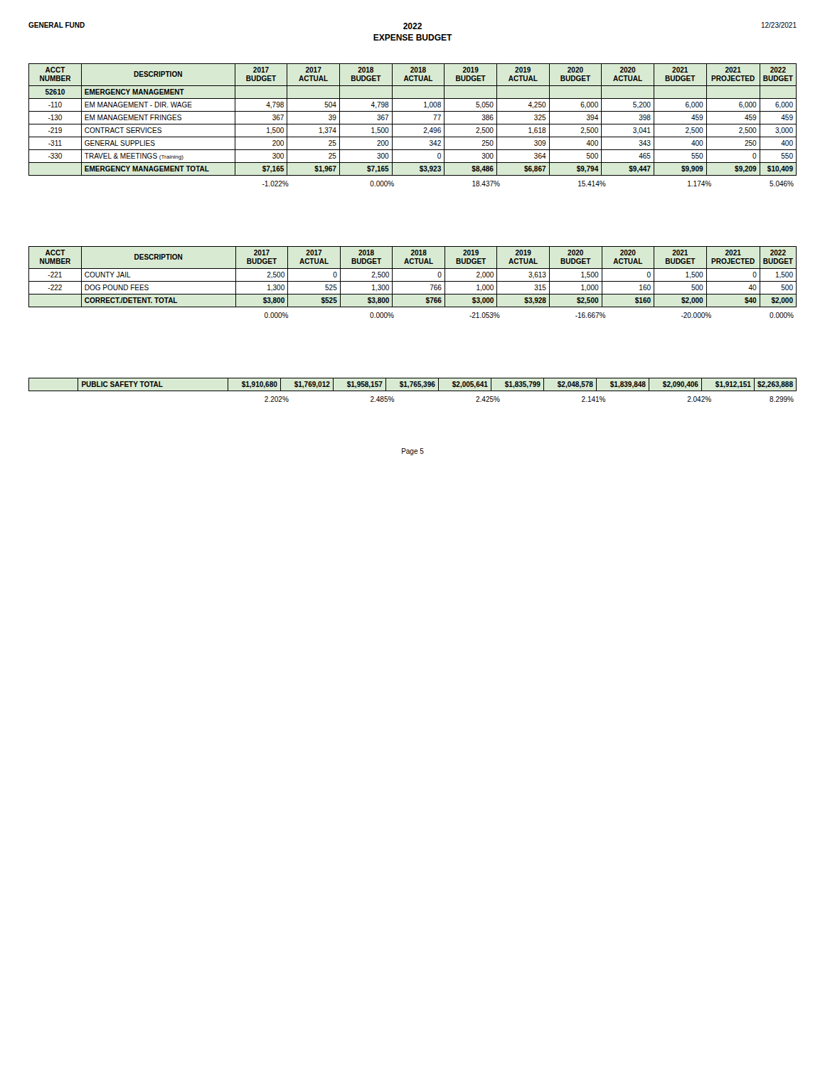GENERAL FUND
12/23/2021
2022
EXPENSE BUDGET
| ACCT NUMBER | DESCRIPTION | 2017 BUDGET | 2017 ACTUAL | 2018 BUDGET | 2018 ACTUAL | 2019 BUDGET | 2019 ACTUAL | 2020 BUDGET | 2020 ACTUAL | 2021 BUDGET | 2021 PROJECTED | 2022 BUDGET |
| --- | --- | --- | --- | --- | --- | --- | --- | --- | --- | --- | --- | --- |
| 52610 | EMERGENCY MANAGEMENT | | | | | | | | | | | |
| -110 | EM MANAGEMENT - DIR. WAGE | 4,798 | 504 | 4,798 | 1,008 | 5,050 | 4,250 | 6,000 | 5,200 | 6,000 | 6,000 | 6,000 |
| -130 | EM MANAGEMENT FRINGES | 367 | 39 | 367 | 77 | 386 | 325 | 394 | 398 | 459 | 459 | 459 |
| -219 | CONTRACT SERVICES | 1,500 | 1,374 | 1,500 | 2,496 | 2,500 | 1,618 | 2,500 | 3,041 | 2,500 | 2,500 | 3,000 |
| -311 | GENERAL SUPPLIES | 200 | 25 | 200 | 342 | 250 | 309 | 400 | 343 | 400 | 250 | 400 |
| -330 | TRAVEL & MEETINGS (Training) | 300 | 25 | 300 | 0 | 300 | 364 | 500 | 465 | 550 | 0 | 550 |
| | EMERGENCY MANAGEMENT TOTAL | $7,165 | $1,967 | $7,165 | $3,923 | $8,486 | $6,867 | $9,794 | $9,447 | $9,909 | $9,209 | $10,409 |
| | | -1.022% | | 0.000% | | 18.437% | | 15.414% | | 1.174% | | 5.046% |
| ACCT NUMBER | DESCRIPTION | 2017 BUDGET | 2017 ACTUAL | 2018 BUDGET | 2018 ACTUAL | 2019 BUDGET | 2019 ACTUAL | 2020 BUDGET | 2020 ACTUAL | 2021 BUDGET | 2021 PROJECTED | 2022 BUDGET |
| --- | --- | --- | --- | --- | --- | --- | --- | --- | --- | --- | --- | --- |
| -221 | COUNTY JAIL | 2,500 | 0 | 2,500 | 0 | 2,000 | 3,613 | 1,500 | 0 | 1,500 | 0 | 1,500 |
| -222 | DOG POUND FEES | 1,300 | 525 | 1,300 | 766 | 1,000 | 315 | 1,000 | 160 | 500 | 40 | 500 |
| | CORRECT./DETENT. TOTAL | $3,800 | $525 | $3,800 | $766 | $3,000 | $3,928 | $2,500 | $160 | $2,000 | $40 | $2,000 |
| | | 0.000% | | 0.000% | | -21.053% | | -16.667% | | -20.000% | | 0.000% |
| | PUBLIC SAFETY TOTAL | $1,910,680 | $1,769,012 | $1,958,157 | $1,765,396 | $2,005,641 | $1,835,799 | $2,048,578 | $1,839,848 | $2,090,406 | $1,912,151 | $2,263,888 |
| | | 2.202% | | 2.485% | | 2.425% | | 2.141% | | 2.042% | | 8.299% |
Page 5